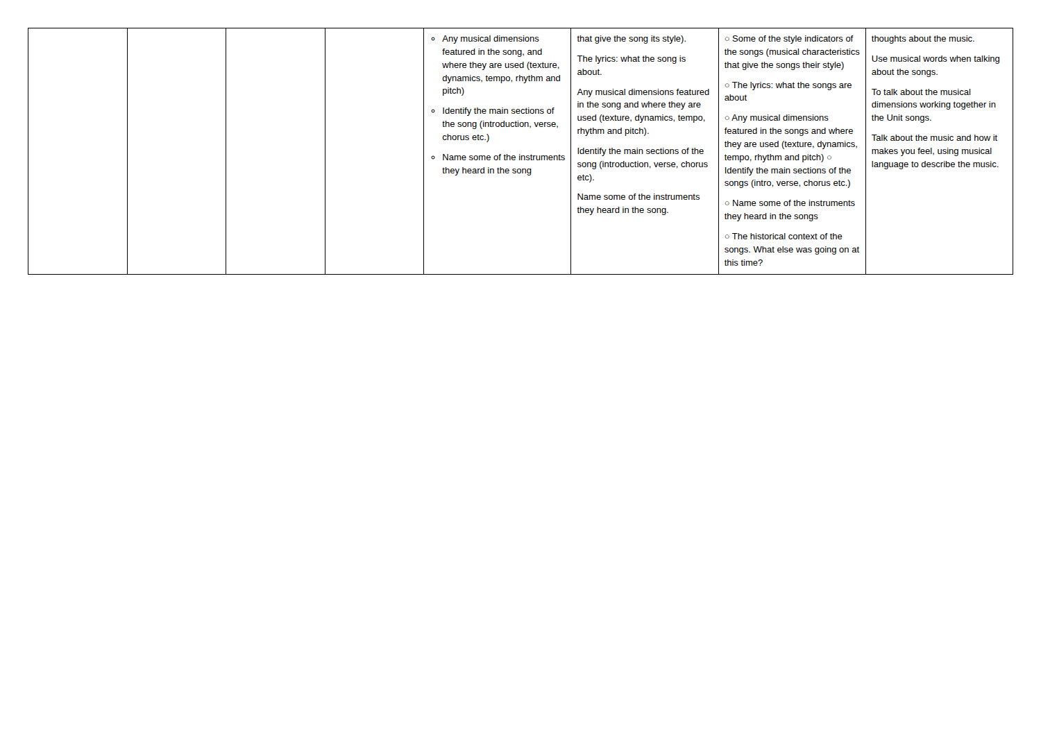| | | | | Any musical dimensions featured in the song, and where they are used (texture, dynamics, tempo, rhythm and pitch) Identify the main sections of the song (introduction, verse, chorus etc.) Name some of the instruments they heard in the song | that give the song its style). The lyrics: what the song is about. Any musical dimensions featured in the song and where they are used (texture, dynamics, tempo, rhythm and pitch). Identify the main sections of the song (introduction, verse, chorus etc). Name some of the instruments they heard in the song. | ○ Some of the style indicators of the songs (musical characteristics that give the songs their style) ○ The lyrics: what the songs are about ○ Any musical dimensions featured in the songs and where they are used (texture, dynamics, tempo, rhythm and pitch) ○ Identify the main sections of the songs (intro, verse, chorus etc.) ○ Name some of the instruments they heard in the songs ○ The historical context of the songs. What else was going on at this time? | thoughts about the music. Use musical words when talking about the songs. To talk about the musical dimensions working together in the Unit songs. Talk about the music and how it makes you feel, using musical language to describe the music. |